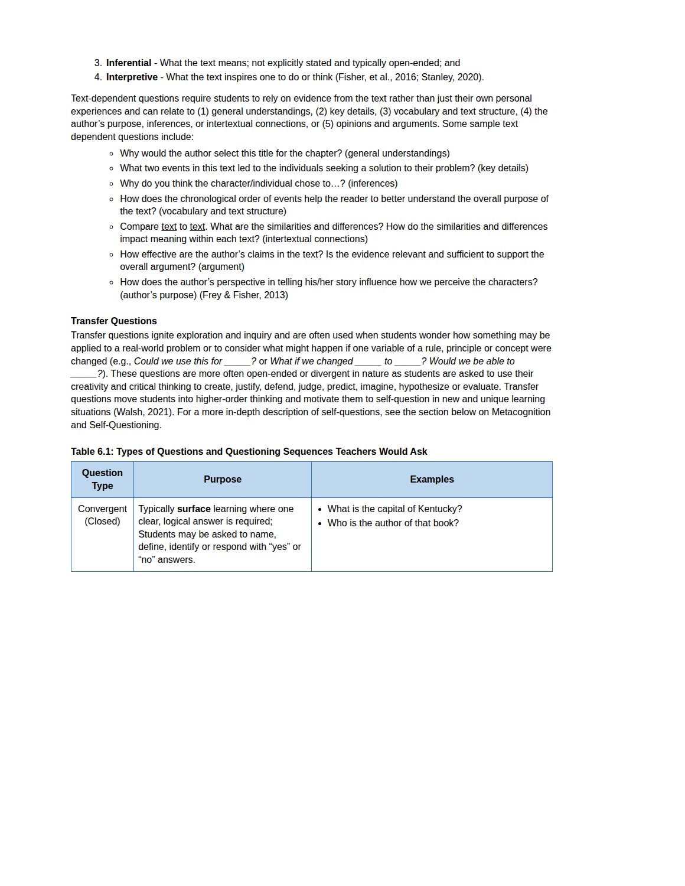Inferential - What the text means; not explicitly stated and typically open-ended; and
Interpretive - What the text inspires one to do or think (Fisher, et al., 2016; Stanley, 2020).
Text-dependent questions require students to rely on evidence from the text rather than just their own personal experiences and can relate to (1) general understandings, (2) key details, (3) vocabulary and text structure, (4) the author’s purpose, inferences, or intertextual connections, or (5) opinions and arguments. Some sample text dependent questions include:
Why would the author select this title for the chapter? (general understandings)
What two events in this text led to the individuals seeking a solution to their problem? (key details)
Why do you think the character/individual chose to…? (inferences)
How does the chronological order of events help the reader to better understand the overall purpose of the text? (vocabulary and text structure)
Compare text to text. What are the similarities and differences? How do the similarities and differences impact meaning within each text? (intertextual connections)
How effective are the author’s claims in the text? Is the evidence relevant and sufficient to support the overall argument? (argument)
How does the author’s perspective in telling his/her story influence how we perceive the characters? (author’s purpose) (Frey & Fisher, 2013)
Transfer Questions
Transfer questions ignite exploration and inquiry and are often used when students wonder how something may be applied to a real-world problem or to consider what might happen if one variable of a rule, principle or concept were changed (e.g., Could we use this for _____? or What if we changed _____ to _____? Would we be able to _____?). These questions are more often open-ended or divergent in nature as students are asked to use their creativity and critical thinking to create, justify, defend, judge, predict, imagine, hypothesize or evaluate. Transfer questions move students into higher-order thinking and motivate them to self-question in new and unique learning situations (Walsh, 2021). For a more in-depth description of self-questions, see the section below on Metacognition and Self-Questioning.
Table 6.1: Types of Questions and Questioning Sequences Teachers Would Ask
| Question Type | Purpose | Examples |
| --- | --- | --- |
| Convergent (Closed) | Typically surface learning where one clear, logical answer is required; Students may be asked to name, define, identify or respond with “yes” or “no” answers. | What is the capital of Kentucky? Who is the author of that book? |